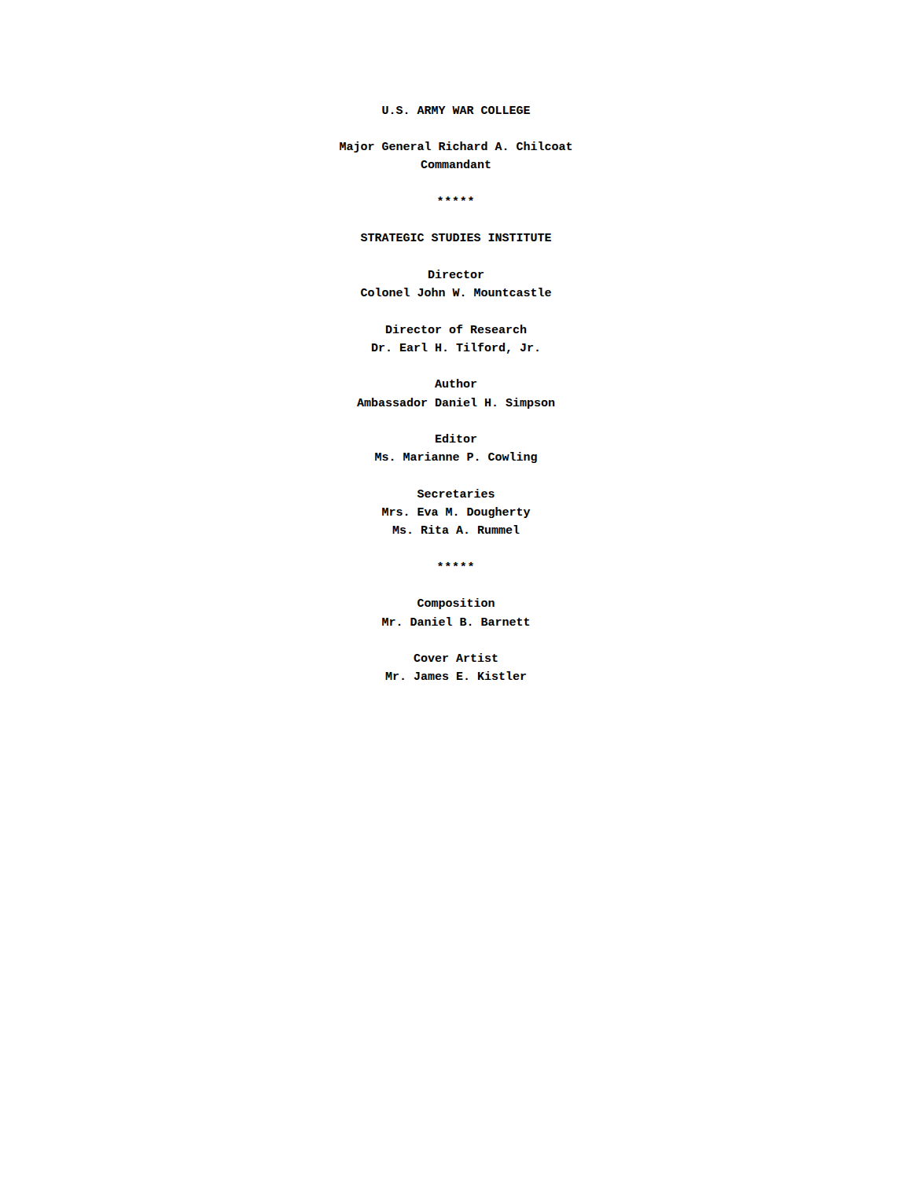U.S. ARMY WAR COLLEGE
Major General Richard A. Chilcoat
Commandant
*****
STRATEGIC STUDIES INSTITUTE
Director
Colonel John W. Mountcastle
Director of Research
Dr. Earl H. Tilford, Jr.
Author
Ambassador Daniel H. Simpson
Editor
Ms. Marianne P. Cowling
Secretaries
Mrs. Eva M. Dougherty
Ms. Rita A. Rummel
*****
Composition
Mr. Daniel B. Barnett
Cover Artist
Mr. James E. Kistler